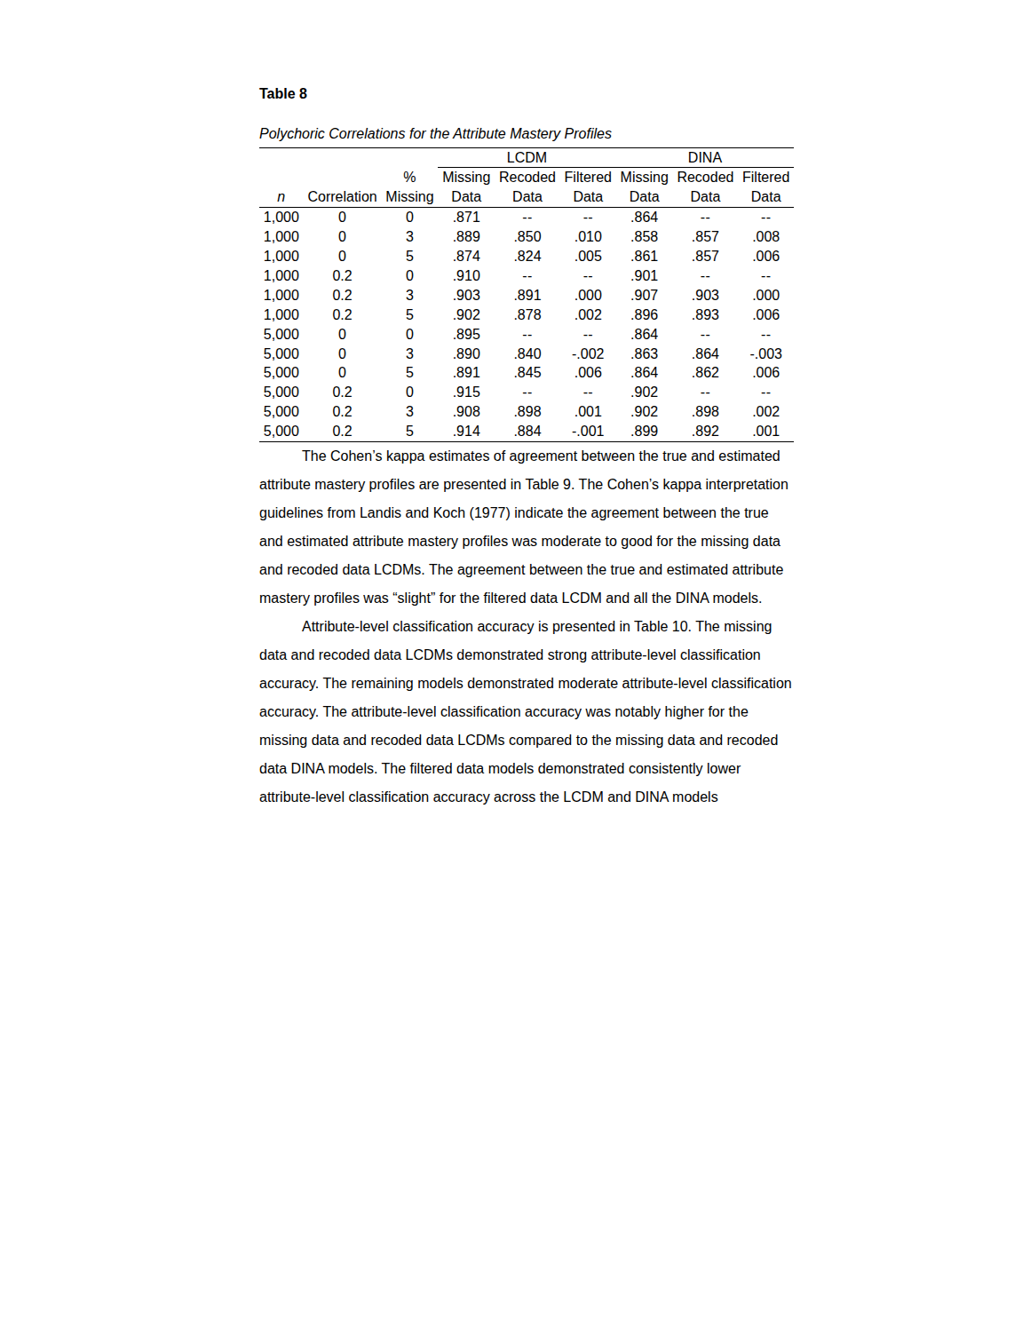Table 8
Polychoric Correlations for the Attribute Mastery Profiles
| | LCDM | DINA |
| --- | --- | --- |
| | | % | Missing | Recoded | Filtered | Missing | Recoded | Filtered |
| n | Correlation | Missing | Data | Data | Data | Data | Data | Data |
| 1,000 | 0 | 0 | .871 | -- | -- | .864 | -- | -- |
| 1,000 | 0 | 3 | .889 | .850 | .010 | .858 | .857 | .008 |
| 1,000 | 0 | 5 | .874 | .824 | .005 | .861 | .857 | .006 |
| 1,000 | 0.2 | 0 | .910 | -- | -- | .901 | -- | -- |
| 1,000 | 0.2 | 3 | .903 | .891 | .000 | .907 | .903 | .000 |
| 1,000 | 0.2 | 5 | .902 | .878 | .002 | .896 | .893 | .006 |
| 5,000 | 0 | 0 | .895 | -- | -- | .864 | -- | -- |
| 5,000 | 0 | 3 | .890 | .840 | -.002 | .863 | .864 | -.003 |
| 5,000 | 0 | 5 | .891 | .845 | .006 | .864 | .862 | .006 |
| 5,000 | 0.2 | 0 | .915 | -- | -- | .902 | -- | -- |
| 5,000 | 0.2 | 3 | .908 | .898 | .001 | .902 | .898 | .002 |
| 5,000 | 0.2 | 5 | .914 | .884 | -.001 | .899 | .892 | .001 |
The Cohen’s kappa estimates of agreement between the true and estimated attribute mastery profiles are presented in Table 9. The Cohen’s kappa interpretation guidelines from Landis and Koch (1977) indicate the agreement between the true and estimated attribute mastery profiles was moderate to good for the missing data and recoded data LCDMs. The agreement between the true and estimated attribute mastery profiles was “slight” for the filtered data LCDM and all the DINA models.
Attribute-level classification accuracy is presented in Table 10. The missing data and recoded data LCDMs demonstrated strong attribute-level classification accuracy. The remaining models demonstrated moderate attribute-level classification accuracy. The attribute-level classification accuracy was notably higher for the missing data and recoded data LCDMs compared to the missing data and recoded data DINA models. The filtered data models demonstrated consistently lower attribute-level classification accuracy across the LCDM and DINA models